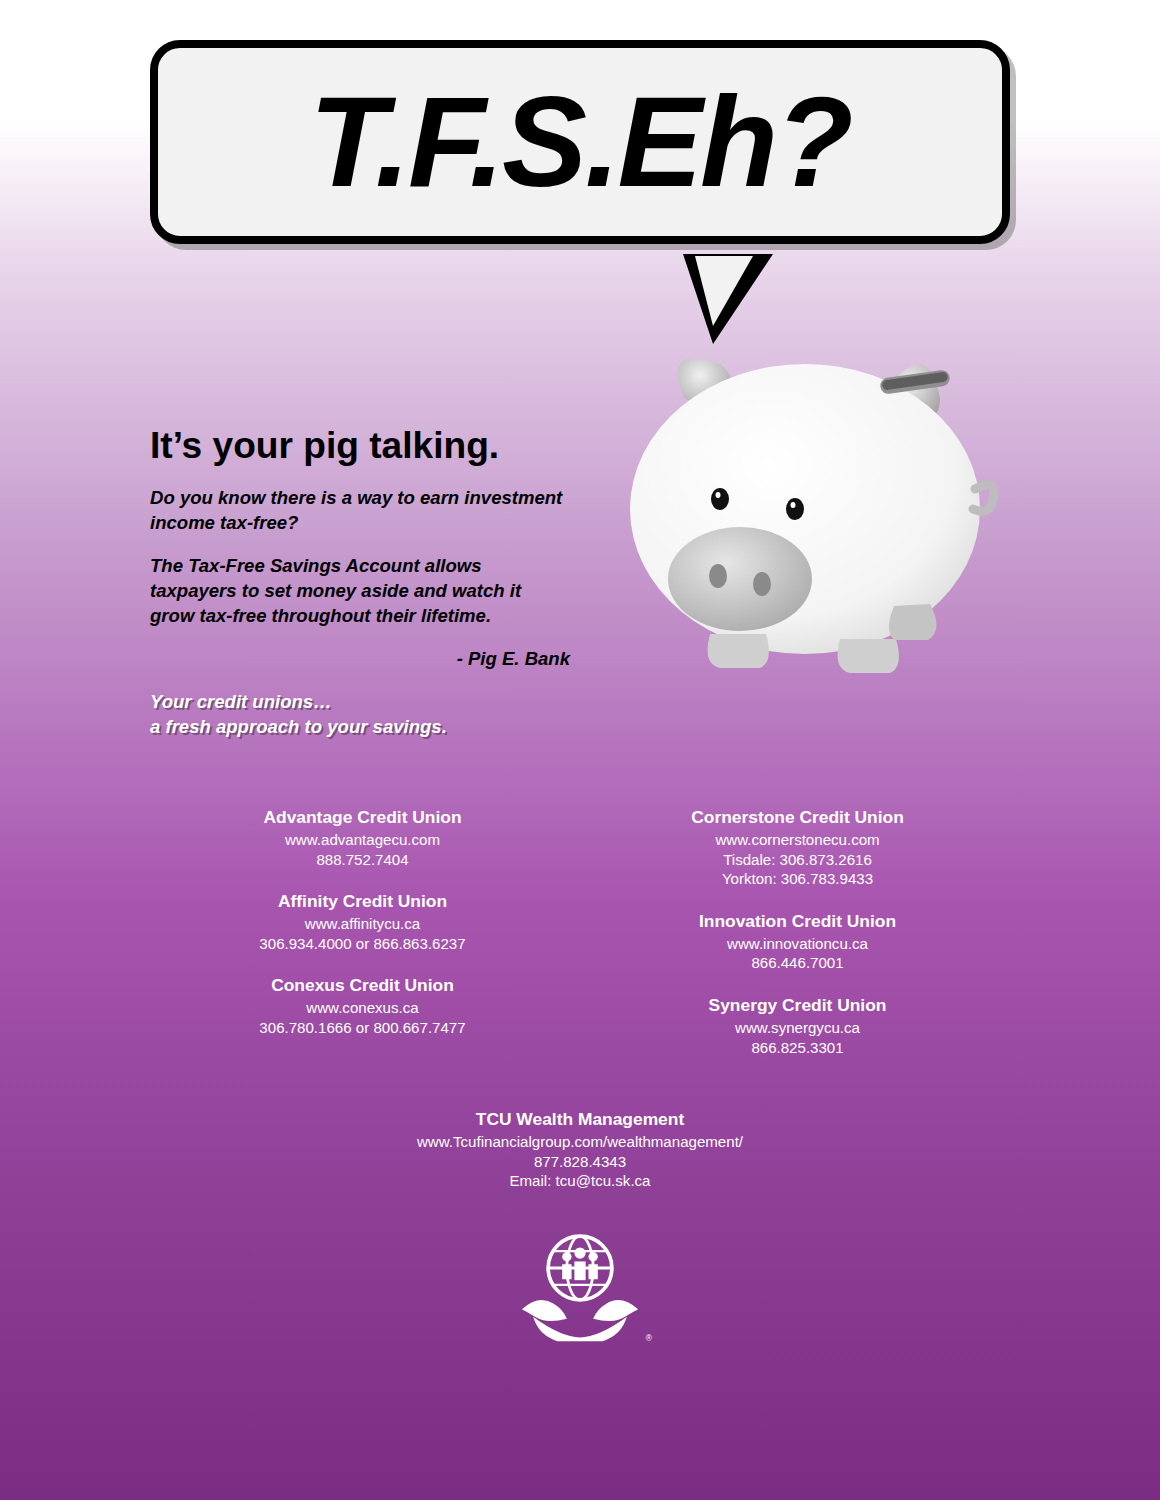T.F.S.Eh?
It’s your pig talking.
Do you know there is a way to earn investment income tax-free?
The Tax-Free Savings Account allows taxpayers to set money aside and watch it grow tax-free throughout their lifetime.
- Pig E. Bank
Your credit unions…
a fresh approach to your savings.
Advantage Credit Union
www.advantagecu.com
888.752.7404
Affinity Credit Union
www.affinitycu.ca
306.934.4000 or 866.863.6237
Conexus Credit Union
www.conexus.ca
306.780.1666 or 800.667.7477
Cornerstone Credit Union
www.cornerstonecu.com
Tisdale: 306.873.2616
Yorkton: 306.783.9433
Innovation Credit Union
www.innovationcu.ca
866.446.7001
Synergy Credit Union
www.synergycu.ca
866.825.3301
TCU Wealth Management
www.Tcufinancialgroup.com/wealthmanagement/
877.828.4343
Email: tcu@tcu.sk.ca
®